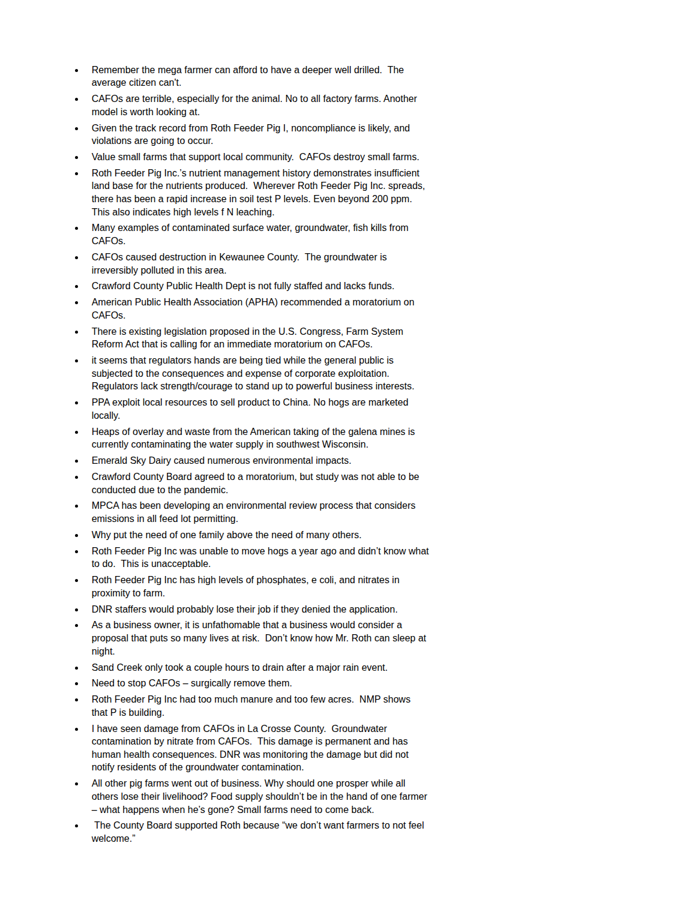Remember the mega farmer can afford to have a deeper well drilled. The average citizen can't.
CAFOs are terrible, especially for the animal. No to all factory farms. Another model is worth looking at.
Given the track record from Roth Feeder Pig I, noncompliance is likely, and violations are going to occur.
Value small farms that support local community. CAFOs destroy small farms.
Roth Feeder Pig Inc.’s nutrient management history demonstrates insufficient land base for the nutrients produced. Wherever Roth Feeder Pig Inc. spreads, there has been a rapid increase in soil test P levels. Even beyond 200 ppm. This also indicates high levels f N leaching.
Many examples of contaminated surface water, groundwater, fish kills from CAFOs.
CAFOs caused destruction in Kewaunee County. The groundwater is irreversibly polluted in this area.
Crawford County Public Health Dept is not fully staffed and lacks funds.
American Public Health Association (APHA) recommended a moratorium on CAFOs.
There is existing legislation proposed in the U.S. Congress, Farm System Reform Act that is calling for an immediate moratorium on CAFOs.
it seems that regulators hands are being tied while the general public is subjected to the consequences and expense of corporate exploitation. Regulators lack strength/courage to stand up to powerful business interests.
PPA exploit local resources to sell product to China. No hogs are marketed locally.
Heaps of overlay and waste from the American taking of the galena mines is currently contaminating the water supply in southwest Wisconsin.
Emerald Sky Dairy caused numerous environmental impacts.
Crawford County Board agreed to a moratorium, but study was not able to be conducted due to the pandemic.
MPCA has been developing an environmental review process that considers emissions in all feed lot permitting.
Why put the need of one family above the need of many others.
Roth Feeder Pig Inc was unable to move hogs a year ago and didn’t know what to do. This is unacceptable.
Roth Feeder Pig Inc has high levels of phosphates, e coli, and nitrates in proximity to farm.
DNR staffers would probably lose their job if they denied the application.
As a business owner, it is unfathomable that a business would consider a proposal that puts so many lives at risk. Don’t know how Mr. Roth can sleep at night.
Sand Creek only took a couple hours to drain after a major rain event.
Need to stop CAFOs – surgically remove them.
Roth Feeder Pig Inc had too much manure and too few acres. NMP shows that P is building.
I have seen damage from CAFOs in La Crosse County. Groundwater contamination by nitrate from CAFOs. This damage is permanent and has human health consequences. DNR was monitoring the damage but did not notify residents of the groundwater contamination.
All other pig farms went out of business. Why should one prosper while all others lose their livelihood? Food supply shouldn’t be in the hand of one farmer – what happens when he’s gone? Small farms need to come back.
The County Board supported Roth because “we don’t want farmers to not feel welcome.”